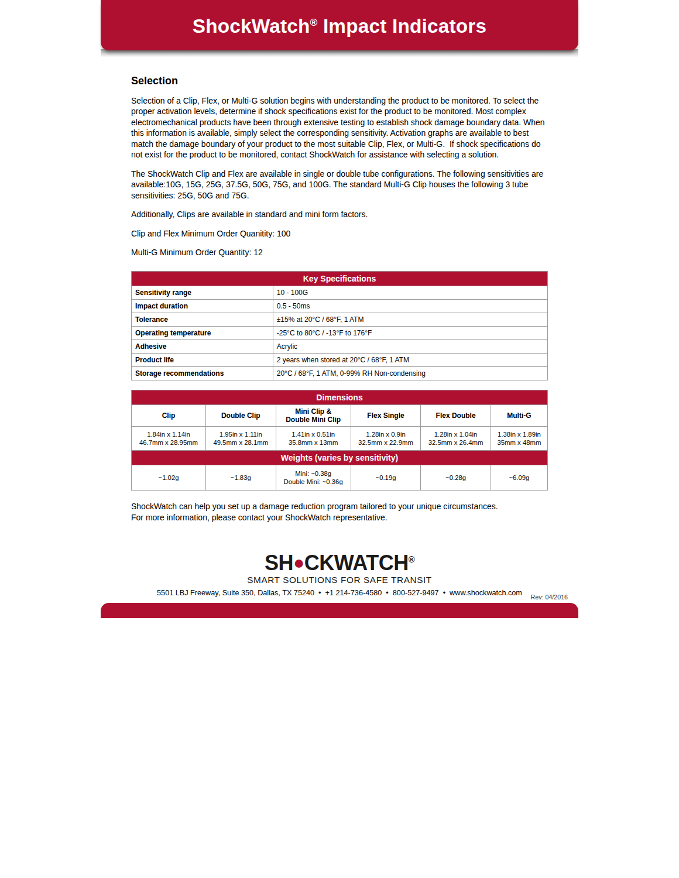ShockWatch® Impact Indicators
Selection
Selection of a Clip, Flex, or Multi-G solution begins with understanding the product to be monitored. To select the proper activation levels, determine if shock specifications exist for the product to be monitored. Most complex electromechanical products have been through extensive testing to establish shock damage boundary data. When this information is available, simply select the corresponding sensitivity. Activation graphs are available to best match the damage boundary of your product to the most suitable Clip, Flex, or Multi-G. If shock specifications do not exist for the product to be monitored, contact ShockWatch for assistance with selecting a solution.
The ShockWatch Clip and Flex are available in single or double tube configurations. The following sensitivities are available:10G, 15G, 25G, 37.5G, 50G, 75G, and 100G. The standard Multi-G Clip houses the following 3 tube sensitivities: 25G, 50G and 75G.
Additionally, Clips are available in standard and mini form factors.
Clip and Flex Minimum Order Quanitity: 100
Multi-G Minimum Order Quantity: 12
| Key Specifications |
| Sensitivity range | 10 - 100G |
| Impact duration | 0.5 - 50ms |
| Tolerance | ±15% at 20°C / 68°F, 1 ATM |
| Operating temperature | -25°C to 80°C / -13°F to 176°F |
| Adhesive | Acrylic |
| Product life | 2 years when stored at 20°C / 68°F, 1 ATM |
| Storage recommendations | 20°C / 68°F, 1 ATM, 0-99% RH Non-condensing |
| Dimensions |
| Clip | Double Clip | Mini Clip & Double Mini Clip | Flex Single | Flex Double | Multi-G |
| 1.84in x 1.14in 46.7mm x 28.95mm | 1.95in x 1.11in 49.5mm x 28.1mm | 1.41in x 0.51in 35.8mm x 13mm | 1.28in x 0.9in 32.5mm x 22.9mm | 1.28in x 1.04in 32.5mm x 26.4mm | 1.38in x 1.89in 35mm x 48mm |
| Weights (varies by sensitivity) |
| ~1.02g | ~1.83g | Mini: ~0.38g Double Mini: ~0.36g | ~0.19g | ~0.28g | ~6.09g |
ShockWatch can help you set up a damage reduction program tailored to your unique circumstances.
For more information, please contact your ShockWatch representative.
SH●CKWATCH®
SMART SOLUTIONS FOR SAFE TRANSIT
5501 LBJ Freeway, Suite 350, Dallas, TX 75240 • +1 214-736-4580 • 800-527-9497 • www.shockwatch.com
Rev: 04/2016